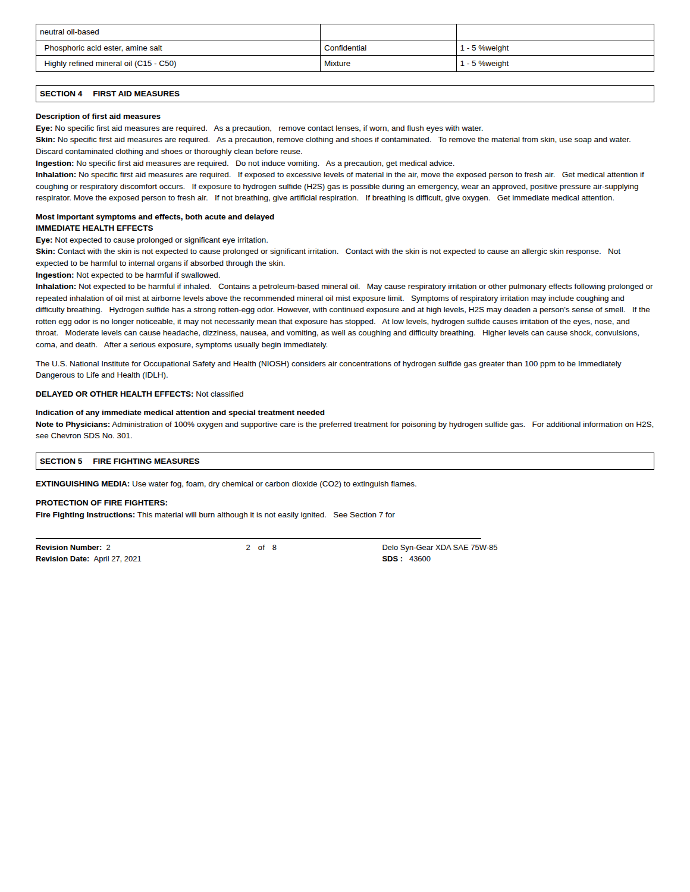| neutral oil-based | | |
| Phosphoric acid ester, amine salt | Confidential | 1 - 5 %weight |
| Highly refined mineral oil (C15 - C50) | Mixture | 1 - 5 %weight |
SECTION 4 FIRST AID MEASURES
Description of first aid measures
Eye: No specific first aid measures are required. As a precaution, remove contact lenses, if worn, and flush eyes with water.
Skin: No specific first aid measures are required. As a precaution, remove clothing and shoes if contaminated. To remove the material from skin, use soap and water. Discard contaminated clothing and shoes or thoroughly clean before reuse.
Ingestion: No specific first aid measures are required. Do not induce vomiting. As a precaution, get medical advice.
Inhalation: No specific first aid measures are required. If exposed to excessive levels of material in the air, move the exposed person to fresh air. Get medical attention if coughing or respiratory discomfort occurs. If exposure to hydrogen sulfide (H2S) gas is possible during an emergency, wear an approved, positive pressure air-supplying respirator. Move the exposed person to fresh air. If not breathing, give artificial respiration. If breathing is difficult, give oxygen. Get immediate medical attention.
Most important symptoms and effects, both acute and delayed
IMMEDIATE HEALTH EFFECTS
Eye: Not expected to cause prolonged or significant eye irritation.
Skin: Contact with the skin is not expected to cause prolonged or significant irritation. Contact with the skin is not expected to cause an allergic skin response. Not expected to be harmful to internal organs if absorbed through the skin.
Ingestion: Not expected to be harmful if swallowed.
Inhalation: Not expected to be harmful if inhaled. Contains a petroleum-based mineral oil. May cause respiratory irritation or other pulmonary effects following prolonged or repeated inhalation of oil mist at airborne levels above the recommended mineral oil mist exposure limit. Symptoms of respiratory irritation may include coughing and difficulty breathing. Hydrogen sulfide has a strong rotten-egg odor. However, with continued exposure and at high levels, H2S may deaden a person's sense of smell. If the rotten egg odor is no longer noticeable, it may not necessarily mean that exposure has stopped. At low levels, hydrogen sulfide causes irritation of the eyes, nose, and throat. Moderate levels can cause headache, dizziness, nausea, and vomiting, as well as coughing and difficulty breathing. Higher levels can cause shock, convulsions, coma, and death. After a serious exposure, symptoms usually begin immediately.
The U.S. National Institute for Occupational Safety and Health (NIOSH) considers air concentrations of hydrogen sulfide gas greater than 100 ppm to be Immediately Dangerous to Life and Health (IDLH).
DELAYED OR OTHER HEALTH EFFECTS: Not classified
Indication of any immediate medical attention and special treatment needed
Note to Physicians: Administration of 100% oxygen and supportive care is the preferred treatment for poisoning by hydrogen sulfide gas. For additional information on H2S, see Chevron SDS No. 301.
SECTION 5 FIRE FIGHTING MEASURES
EXTINGUISHING MEDIA: Use water fog, foam, dry chemical or carbon dioxide (CO2) to extinguish flames.
PROTECTION OF FIRE FIGHTERS:
Fire Fighting Instructions: This material will burn although it is not easily ignited. See Section 7 for
| Revision Number: 2 Revision Date: April 27, 2021 | 2 of 8 | Delo Syn-Gear XDA SAE 75W-85 SDS : 43600 |